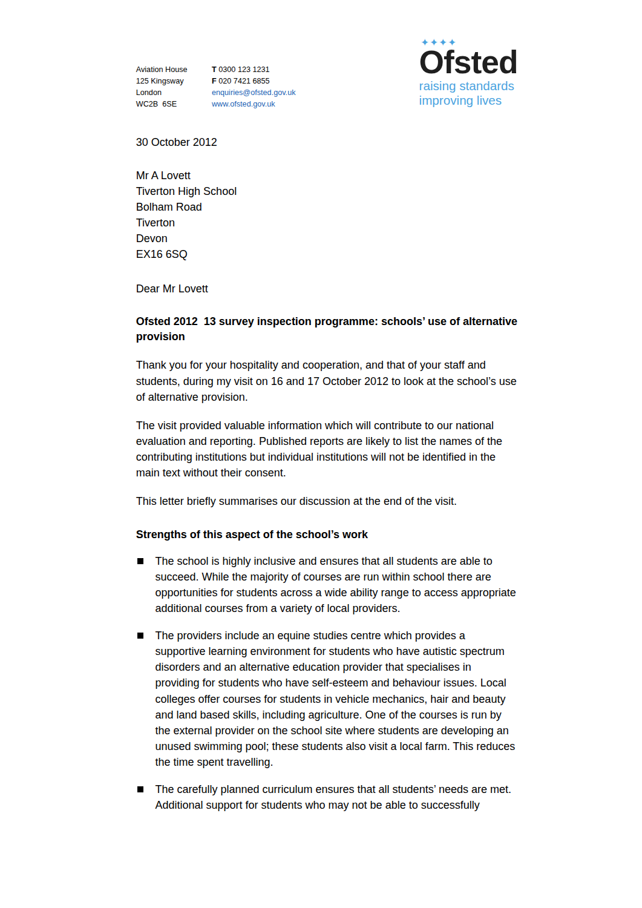Aviation House
125 Kingsway
London
WC2B 6SE
T 0300 123 1231
F 020 7421 6855
enquiries@ofsted.gov.uk
www.ofsted.gov.uk
✦✦✦✦
Ofsted
raising standards
improving lives
30 October 2012
Mr A Lovett
Tiverton High School
Bolham Road
Tiverton
Devon
EX16 6SQ
Dear Mr Lovett
Ofsted 2012 13 survey inspection programme: schools’ use of alternative provision
Thank you for your hospitality and cooperation, and that of your staff and students, during my visit on 16 and 17 October 2012 to look at the school’s use of alternative provision.
The visit provided valuable information which will contribute to our national evaluation and reporting. Published reports are likely to list the names of the contributing institutions but individual institutions will not be identified in the main text without their consent.
This letter briefly summarises our discussion at the end of the visit.
Strengths of this aspect of the school’s work
The school is highly inclusive and ensures that all students are able to succeed. While the majority of courses are run within school there are opportunities for students across a wide ability range to access appropriate additional courses from a variety of local providers.
The providers include an equine studies centre which provides a supportive learning environment for students who have autistic spectrum disorders and an alternative education provider that specialises in providing for students who have self-esteem and behaviour issues. Local colleges offer courses for students in vehicle mechanics, hair and beauty and land based skills, including agriculture. One of the courses is run by the external provider on the school site where students are developing an unused swimming pool; these students also visit a local farm. This reduces the time spent travelling.
The carefully planned curriculum ensures that all students’ needs are met. Additional support for students who may not be able to successfully